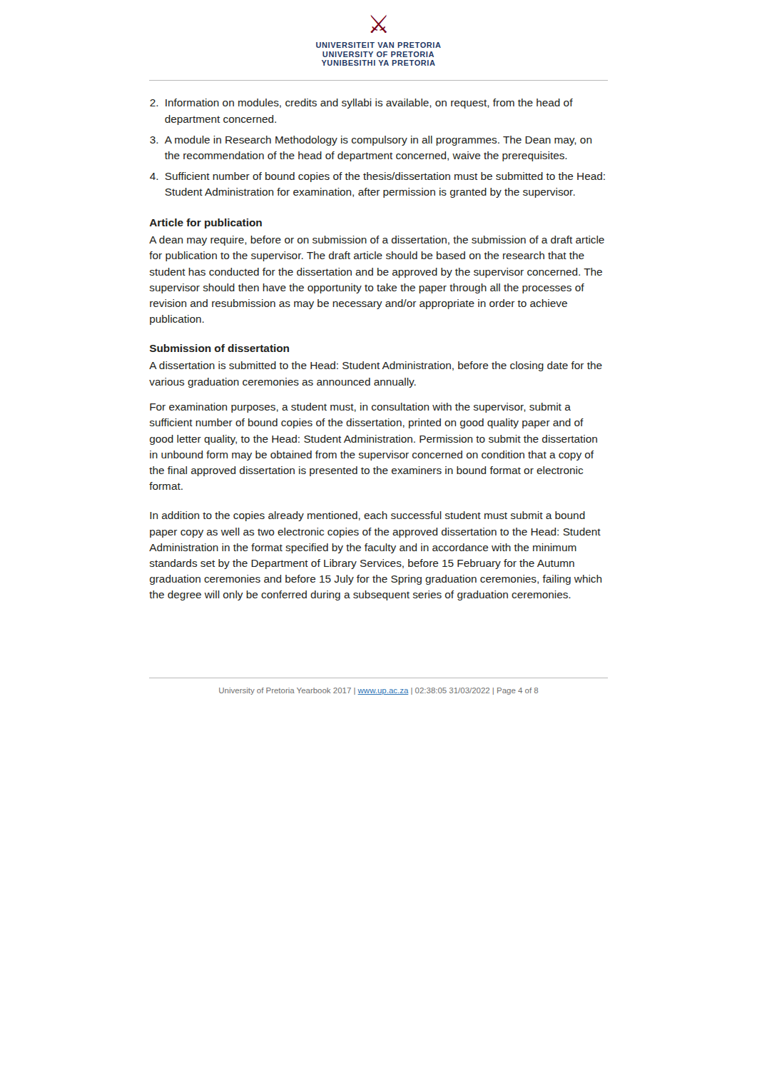⚔ UNIVERSITEIT VAN PRETORIA UNIVERSITY OF PRETORIA YUNIBESITHI YA PRETORIA
Information on modules, credits and syllabi is available, on request, from the head of department concerned.
A module in Research Methodology is compulsory in all programmes. The Dean may, on the recommendation of the head of department concerned, waive the prerequisites.
Sufficient number of bound copies of the thesis/dissertation must be submitted to the Head: Student Administration for examination, after permission is granted by the supervisor.
Article for publication
A dean may require, before or on submission of a dissertation, the submission of a draft article for publication to the supervisor. The draft article should be based on the research that the student has conducted for the dissertation and be approved by the supervisor concerned. The supervisor should then have the opportunity to take the paper through all the processes of revision and resubmission as may be necessary and/or appropriate in order to achieve publication.
Submission of dissertation
A dissertation is submitted to the Head: Student Administration, before the closing date for the various graduation ceremonies as announced annually.
For examination purposes, a student must, in consultation with the supervisor, submit a sufficient number of bound copies of the dissertation, printed on good quality paper and of good letter quality, to the Head: Student Administration. Permission to submit the dissertation in unbound form may be obtained from the supervisor concerned on condition that a copy of the final approved dissertation is presented to the examiners in bound format or electronic format.
In addition to the copies already mentioned, each successful student must submit a bound paper copy as well as two electronic copies of the approved dissertation to the Head: Student Administration in the format specified by the faculty and in accordance with the minimum standards set by the Department of Library Services, before 15 February for the Autumn graduation ceremonies and before 15 July for the Spring graduation ceremonies, failing which the degree will only be conferred during a subsequent series of graduation ceremonies.
University of Pretoria Yearbook 2017 | www.up.ac.za | 02:38:05 31/03/2022 | Page 4 of 8